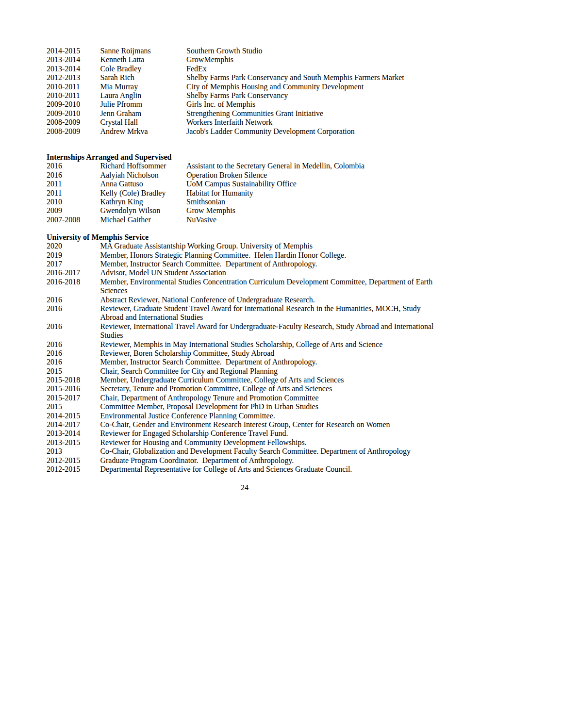| 2014-2015 | Sanne Roijmans | Southern Growth Studio |
| 2013-2014 | Kenneth Latta | GrowMemphis |
| 2013-2014 | Cole Bradley | FedEx |
| 2012-2013 | Sarah Rich | Shelby Farms Park Conservancy and South Memphis Farmers Market |
| 2010-2011 | Mia Murray | City of Memphis Housing and Community Development |
| 2010-2011 | Laura Anglin | Shelby Farms Park Conservancy |
| 2009-2010 | Julie Pfromm | Girls Inc. of Memphis |
| 2009-2010 | Jenn Graham | Strengthening Communities Grant Initiative |
| 2008-2009 | Crystal Hall | Workers Interfaith Network |
| 2008-2009 | Andrew Mrkva | Jacob's Ladder Community Development Corporation |
Internships Arranged and Supervised
| 2016 | Richard Hoffsommer | Assistant to the Secretary General in Medellin, Colombia |
| 2016 | Aalyiah Nicholson | Operation Broken Silence |
| 2011 | Anna Gattuso | UoM Campus Sustainability Office |
| 2011 | Kelly (Cole) Bradley | Habitat for Humanity |
| 2010 | Kathryn King | Smithsonian |
| 2009 | Gwendolyn Wilson | Grow Memphis |
| 2007-2008 | Michael Gaither | NuVasive |
University of Memphis Service
| 2020 | MA Graduate Assistantship Working Group. University of Memphis |
| 2019 | Member, Honors Strategic Planning Committee. Helen Hardin Honor College. |
| 2017 | Member, Instructor Search Committee. Department of Anthropology. |
| 2016-2017 | Advisor, Model UN Student Association |
| 2016-2018 | Member, Environmental Studies Concentration Curriculum Development Committee, Department of Earth Sciences |
| 2016 | Abstract Reviewer, National Conference of Undergraduate Research. |
| 2016 | Reviewer, Graduate Student Travel Award for International Research in the Humanities, MOCH, Study Abroad and International Studies |
| 2016 | Reviewer, International Travel Award for Undergraduate-Faculty Research, Study Abroad and International Studies |
| 2016 | Reviewer, Memphis in May International Studies Scholarship, College of Arts and Science |
| 2016 | Reviewer, Boren Scholarship Committee, Study Abroad |
| 2016 | Member, Instructor Search Committee. Department of Anthropology. |
| 2015 | Chair, Search Committee for City and Regional Planning |
| 2015-2018 | Member, Undergraduate Curriculum Committee, College of Arts and Sciences |
| 2015-2016 | Secretary, Tenure and Promotion Committee, College of Arts and Sciences |
| 2015-2017 | Chair, Department of Anthropology Tenure and Promotion Committee |
| 2015 | Committee Member, Proposal Development for PhD in Urban Studies |
| 2014-2015 | Environmental Justice Conference Planning Committee. |
| 2014-2017 | Co-Chair, Gender and Environment Research Interest Group, Center for Research on Women |
| 2013-2014 | Reviewer for Engaged Scholarship Conference Travel Fund. |
| 2013-2015 | Reviewer for Housing and Community Development Fellowships. |
| 2013 | Co-Chair, Globalization and Development Faculty Search Committee. Department of Anthropology |
| 2012-2015 | Graduate Program Coordinator. Department of Anthropology. |
| 2012-2015 | Departmental Representative for College of Arts and Sciences Graduate Council. |
24